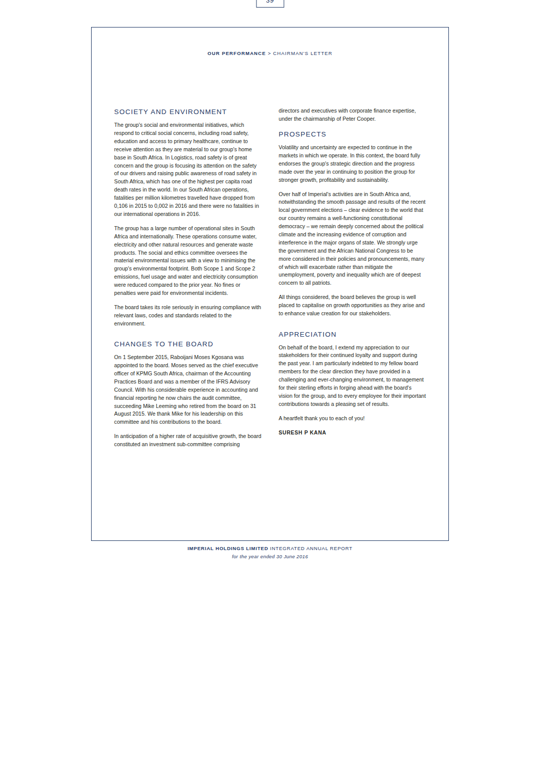39
OUR PERFORMANCE > CHAIRMAN'S LETTER
SOCIETY AND ENVIRONMENT
The group's social and environmental initiatives, which respond to critical social concerns, including road safety, education and access to primary healthcare, continue to receive attention as they are material to our group's home base in South Africa. In Logistics, road safety is of great concern and the group is focusing its attention on the safety of our drivers and raising public awareness of road safety in South Africa, which has one of the highest per capita road death rates in the world. In our South African operations, fatalities per million kilometres travelled have dropped from 0,106 in 2015 to 0,002 in 2016 and there were no fatalities in our international operations in 2016.
The group has a large number of operational sites in South Africa and internationally. These operations consume water, electricity and other natural resources and generate waste products. The social and ethics committee oversees the material environmental issues with a view to minimising the group's environmental footprint. Both Scope 1 and Scope 2 emissions, fuel usage and water and electricity consumption were reduced compared to the prior year. No fines or penalties were paid for environmental incidents.
The board takes its role seriously in ensuring compliance with relevant laws, codes and standards related to the environment.
CHANGES TO THE BOARD
On 1 September 2015, Raboijani Moses Kgosana was appointed to the board. Moses served as the chief executive officer of KPMG South Africa, chairman of the Accounting Practices Board and was a member of the IFRS Advisory Council. With his considerable experience in accounting and financial reporting he now chairs the audit committee, succeeding Mike Leeming who retired from the board on 31 August 2015. We thank Mike for his leadership on this committee and his contributions to the board.
In anticipation of a higher rate of acquisitive growth, the board constituted an investment sub-committee comprising directors and executives with corporate finance expertise, under the chairmanship of Peter Cooper.
PROSPECTS
Volatility and uncertainty are expected to continue in the markets in which we operate. In this context, the board fully endorses the group's strategic direction and the progress made over the year in continuing to position the group for stronger growth, profitability and sustainability.
Over half of Imperial's activities are in South Africa and, notwithstanding the smooth passage and results of the recent local government elections – clear evidence to the world that our country remains a well-functioning constitutional democracy – we remain deeply concerned about the political climate and the increasing evidence of corruption and interference in the major organs of state. We strongly urge the government and the African National Congress to be more considered in their policies and pronouncements, many of which will exacerbate rather than mitigate the unemployment, poverty and inequality which are of deepest concern to all patriots.
All things considered, the board believes the group is well placed to capitalise on growth opportunities as they arise and to enhance value creation for our stakeholders.
APPRECIATION
On behalf of the board, I extend my appreciation to our stakeholders for their continued loyalty and support during the past year. I am particularly indebted to my fellow board members for the clear direction they have provided in a challenging and ever-changing environment, to management for their sterling efforts in forging ahead with the board's vision for the group, and to every employee for their important contributions towards a pleasing set of results.
A heartfelt thank you to each of you!
SURESH P KANA
IMPERIAL HOLDINGS LIMITED INTEGRATED ANNUAL REPORT
for the year ended 30 June 2016